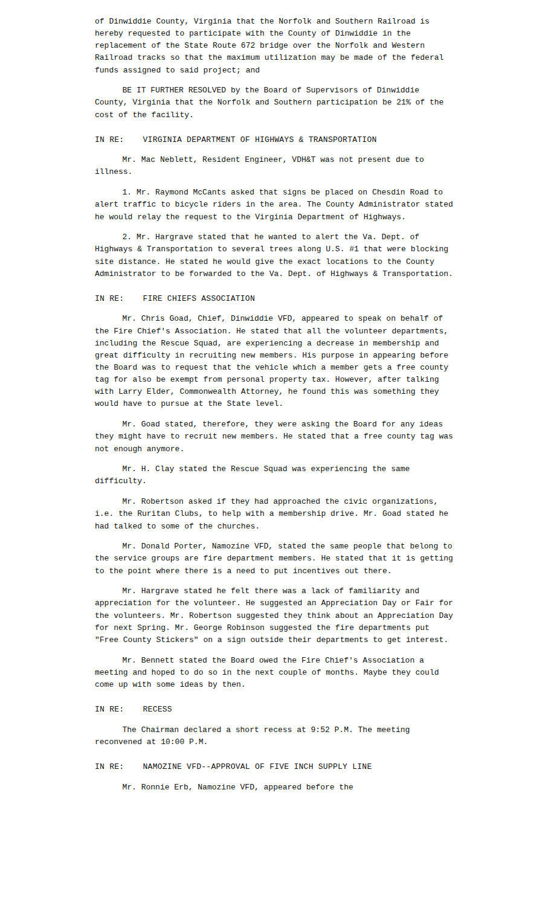of Dinwiddie County, Virginia that the Norfolk and Southern Railroad is hereby requested to participate with the County of Dinwiddie in the replacement of the State Route 672 bridge over the Norfolk and Western Railroad tracks so that the maximum utilization may be made of the federal funds assigned to said project; and
BE IT FURTHER RESOLVED by the Board of Supervisors of Dinwiddie County, Virginia that the Norfolk and Southern participation be 21% of the cost of the facility.
IN RE: VIRGINIA DEPARTMENT OF HIGHWAYS & TRANSPORTATION
Mr. Mac Neblett, Resident Engineer, VDH&T was not present due to illness.
1. Mr. Raymond McCants asked that signs be placed on Chesdin Road to alert traffic to bicycle riders in the area. The County Administrator stated he would relay the request to the Virginia Department of Highways.
2. Mr. Hargrave stated that he wanted to alert the Va. Dept. of Highways & Transportation to several trees along U.S. #1 that were blocking site distance. He stated he would give the exact locations to the County Administrator to be forwarded to the Va. Dept. of Highways & Transportation.
IN RE: FIRE CHIEFS ASSOCIATION
Mr. Chris Goad, Chief, Dinwiddie VFD, appeared to speak on behalf of the Fire Chief's Association. He stated that all the volunteer departments, including the Rescue Squad, are experiencing a decrease in membership and great difficulty in recruiting new members. His purpose in appearing before the Board was to request that the vehicle which a member gets a free county tag for also be exempt from personal property tax. However, after talking with Larry Elder, Commonwealth Attorney, he found this was something they would have to pursue at the State level.
Mr. Goad stated, therefore, they were asking the Board for any ideas they might have to recruit new members. He stated that a free county tag was not enough anymore.
Mr. H. Clay stated the Rescue Squad was experiencing the same difficulty.
Mr. Robertson asked if they had approached the civic organizations, i.e. the Ruritan Clubs, to help with a membership drive. Mr. Goad stated he had talked to some of the churches.
Mr. Donald Porter, Namozine VFD, stated the same people that belong to the service groups are fire department members. He stated that it is getting to the point where there is a need to put incentives out there.
Mr. Hargrave stated he felt there was a lack of familiarity and appreciation for the volunteer. He suggested an Appreciation Day or Fair for the volunteers. Mr. Robertson suggested they think about an Appreciation Day for next Spring. Mr. George Robinson suggested the fire departments put "Free County Stickers" on a sign outside their departments to get interest.
Mr. Bennett stated the Board owed the Fire Chief's Association a meeting and hoped to do so in the next couple of months. Maybe they could come up with some ideas by then.
IN RE: RECESS
The Chairman declared a short recess at 9:52 P.M. The meeting reconvened at 10:00 P.M.
IN RE: NAMOZINE VFD--APPROVAL OF FIVE INCH SUPPLY LINE
Mr. Ronnie Erb, Namozine VFD, appeared before the